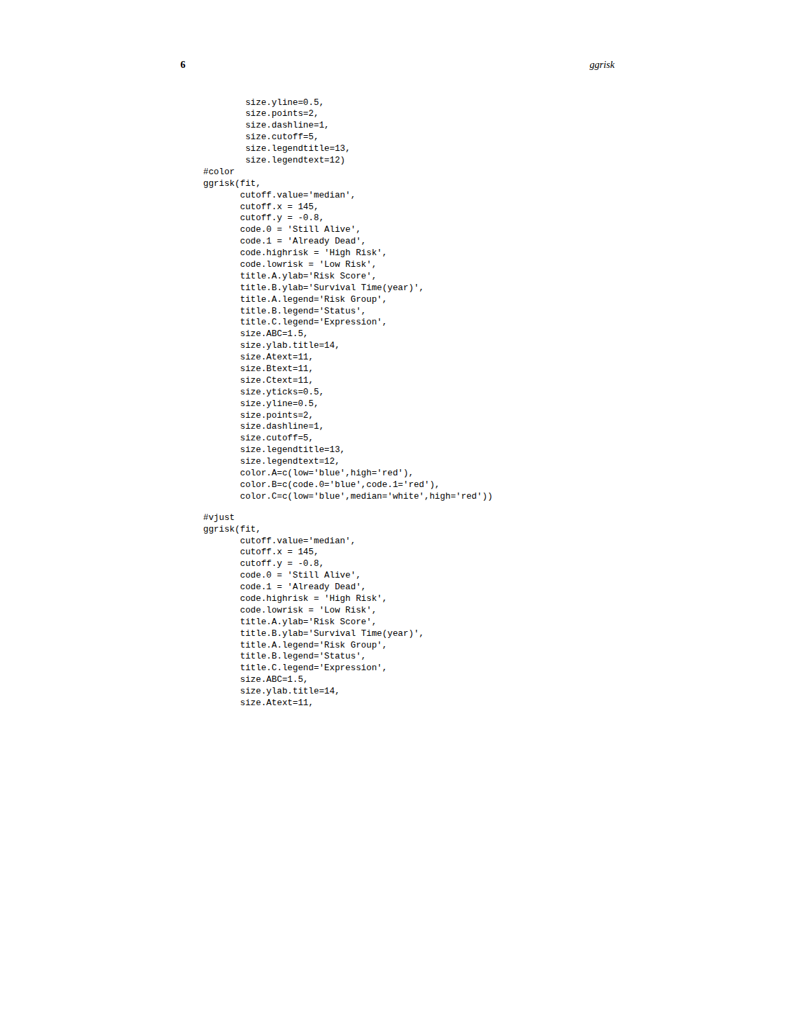6 ggrisk
        size.yline=0.5,
        size.points=2,
        size.dashline=1,
        size.cutoff=5,
        size.legendtitle=13,
        size.legendtext=12)
#color
ggrisk(fit,
       cutoff.value='median',
       cutoff.x = 145,
       cutoff.y = -0.8,
       code.0 = 'Still Alive',
       code.1 = 'Already Dead',
       code.highrisk = 'High Risk',
       code.lowrisk = 'Low Risk',
       title.A.ylab='Risk Score',
       title.B.ylab='Survival Time(year)',
       title.A.legend='Risk Group',
       title.B.legend='Status',
       title.C.legend='Expression',
       size.ABC=1.5,
       size.ylab.title=14,
       size.Atext=11,
       size.Btext=11,
       size.Ctext=11,
       size.yticks=0.5,
       size.yline=0.5,
       size.points=2,
       size.dashline=1,
       size.cutoff=5,
       size.legendtitle=13,
       size.legendtext=12,
       color.A=c(low='blue',high='red'),
       color.B=c(code.0='blue',code.1='red'),
       color.C=c(low='blue',median='white',high='red'))
#vjust
ggrisk(fit,
       cutoff.value='median',
       cutoff.x = 145,
       cutoff.y = -0.8,
       code.0 = 'Still Alive',
       code.1 = 'Already Dead',
       code.highrisk = 'High Risk',
       code.lowrisk = 'Low Risk',
       title.A.ylab='Risk Score',
       title.B.ylab='Survival Time(year)',
       title.A.legend='Risk Group',
       title.B.legend='Status',
       title.C.legend='Expression',
       size.ABC=1.5,
       size.ylab.title=14,
       size.Atext=11,